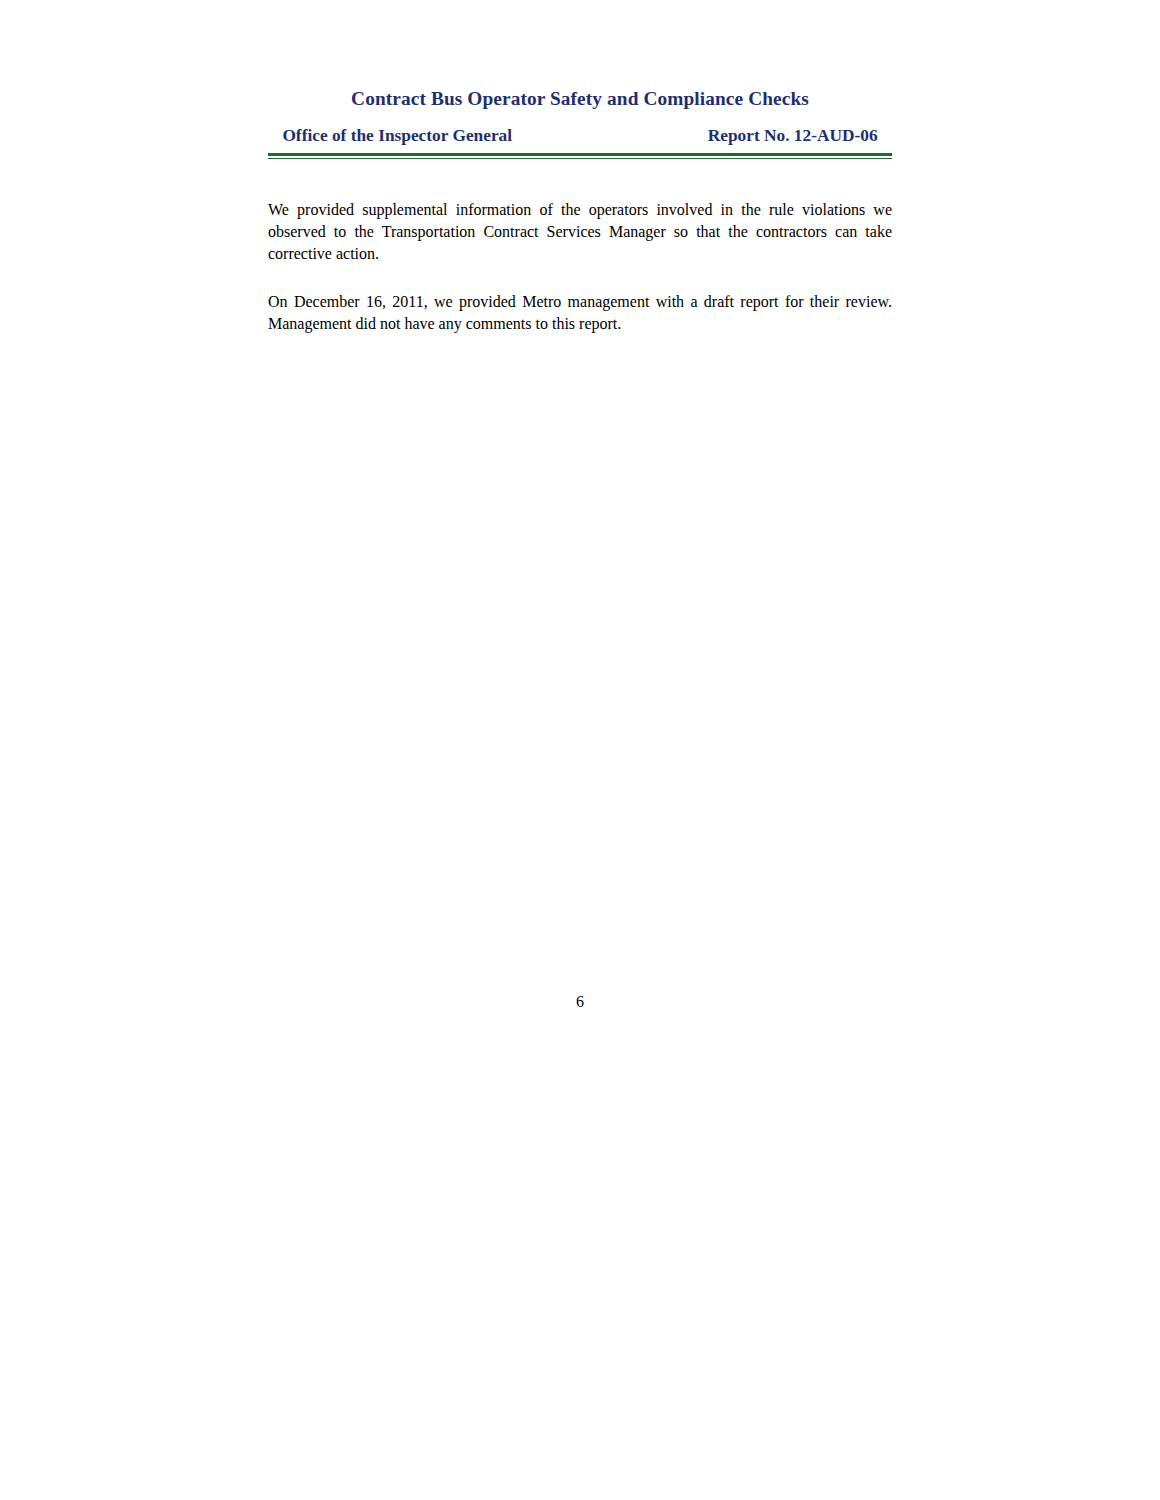Contract Bus Operator Safety and Compliance Checks
Office of the Inspector General Report No. 12-AUD-06
We provided supplemental information of the operators involved in the rule violations we observed to the Transportation Contract Services Manager so that the contractors can take corrective action.
On December 16, 2011, we provided Metro management with a draft report for their review. Management did not have any comments to this report.
6